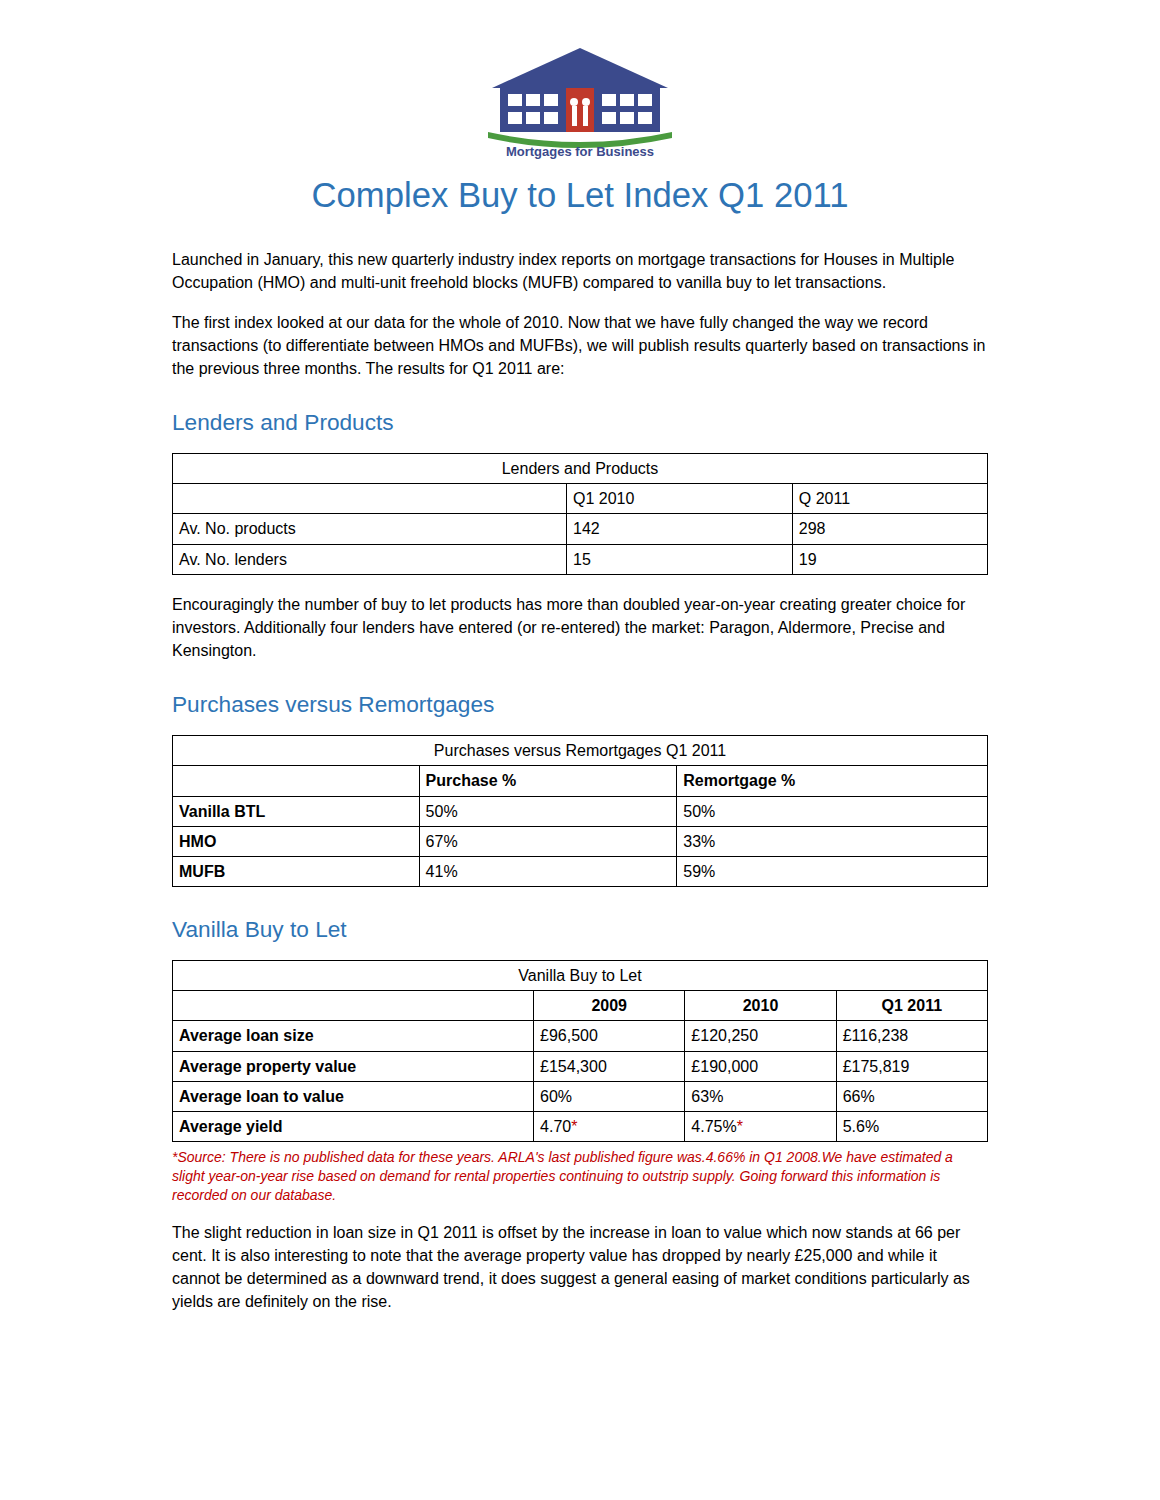Mortgages for Business
Complex Buy to Let Index Q1 2011
Launched in January, this new quarterly industry index reports on mortgage transactions for Houses in Multiple Occupation (HMO) and multi-unit freehold blocks (MUFB) compared to vanilla buy to let transactions.
The first index looked at our data for the whole of 2010. Now that we have fully changed the way we record transactions (to differentiate between HMOs and MUFBs), we will publish results quarterly based on transactions in the previous three months. The results for Q1 2011 are:
Lenders and Products
Lenders and Products
| | Q1 2010 | Q 2011 |
| Av. No. products | 142 | 298 |
| Av. No. lenders | 15 | 19 |
Encouragingly the number of buy to let products has more than doubled year-on-year creating greater choice for investors. Additionally four lenders have entered (or re-entered) the market: Paragon, Aldermore, Precise and Kensington.
Purchases versus Remortgages
Purchases versus Remortgages Q1 2011
| | Purchase % | Remortgage % |
| Vanilla BTL | 50% | 50% |
| HMO | 67% | 33% |
| MUFB | 41% | 59% |
Vanilla Buy to Let
Vanilla Buy to Let
| | 2009 | 2010 | Q1 2011 |
| Average loan size | £96,500 | £120,250 | £116,238 |
| Average property value | £154,300 | £190,000 | £175,819 |
| Average loan to value | 60% | 63% | 66% |
| Average yield | 4.70 * | 4.75% * | 5.6% |
*Source: There is no published data for these years. ARLA's last published figure was.4.66% in Q1 2008.We have estimated a slight year-on-year rise based on demand for rental properties continuing to outstrip supply. Going forward this information is recorded on our database.
The slight reduction in loan size in Q1 2011 is offset by the increase in loan to value which now stands at 66 per cent. It is also interesting to note that the average property value has dropped by nearly £25,000 and while it cannot be determined as a downward trend, it does suggest a general easing of market conditions particularly as yields are definitely on the rise.